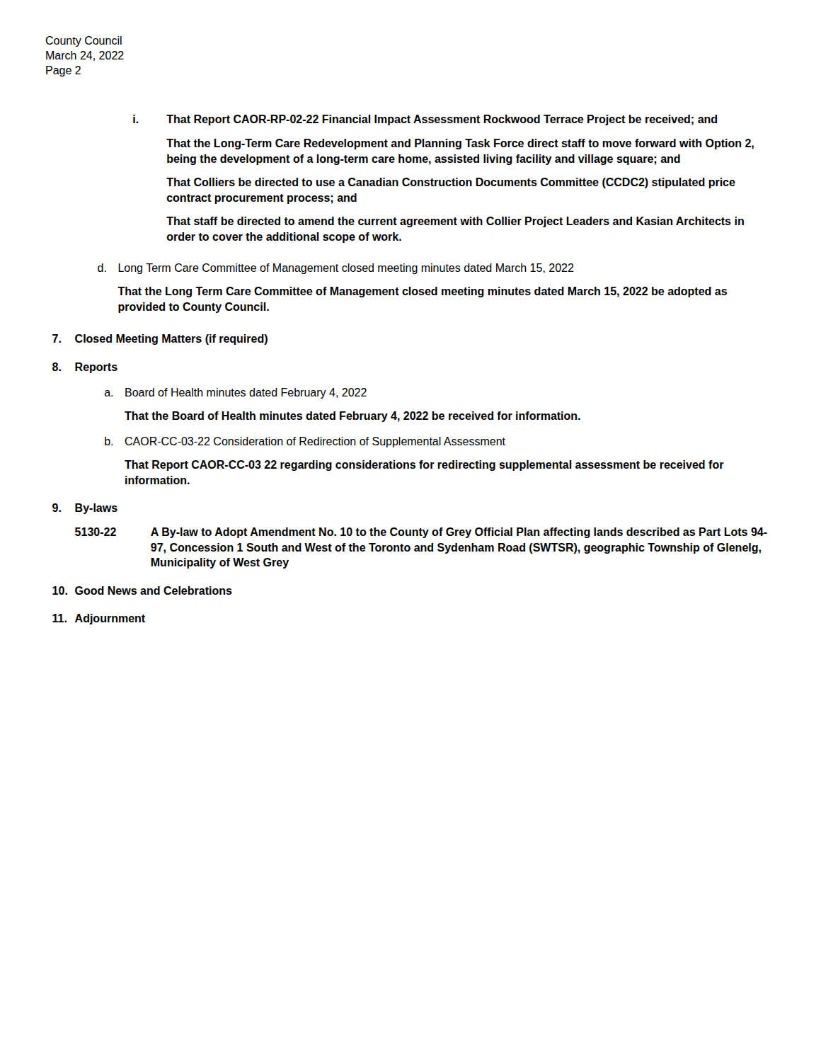County Council
March 24, 2022
Page 2
i.
That Report CAOR-RP-02-22 Financial Impact Assessment Rockwood Terrace Project be received; and
That the Long-Term Care Redevelopment and Planning Task Force direct staff to move forward with Option 2, being the development of a long-term care home, assisted living facility and village square; and
That Colliers be directed to use a Canadian Construction Documents Committee (CCDC2) stipulated price contract procurement process; and
That staff be directed to amend the current agreement with Collier Project Leaders and Kasian Architects in order to cover the additional scope of work.
d.
Long Term Care Committee of Management closed meeting minutes dated March 15, 2022
That the Long Term Care Committee of Management closed meeting minutes dated March 15, 2022 be adopted as provided to County Council.
7. Closed Meeting Matters (if required)
8. Reports
a.
Board of Health minutes dated February 4, 2022
That the Board of Health minutes dated February 4, 2022 be received for information.
b.
CAOR-CC-03-22 Consideration of Redirection of Supplemental Assessment
That Report CAOR-CC-03 22 regarding considerations for redirecting supplemental assessment be received for information.
9. By-laws
5130-22
A By-law to Adopt Amendment No. 10 to the County of Grey Official Plan affecting lands described as Part Lots 94-97, Concession 1 South and West of the Toronto and Sydenham Road (SWTSR), geographic Township of Glenelg, Municipality of West Grey
10. Good News and Celebrations
11. Adjournment